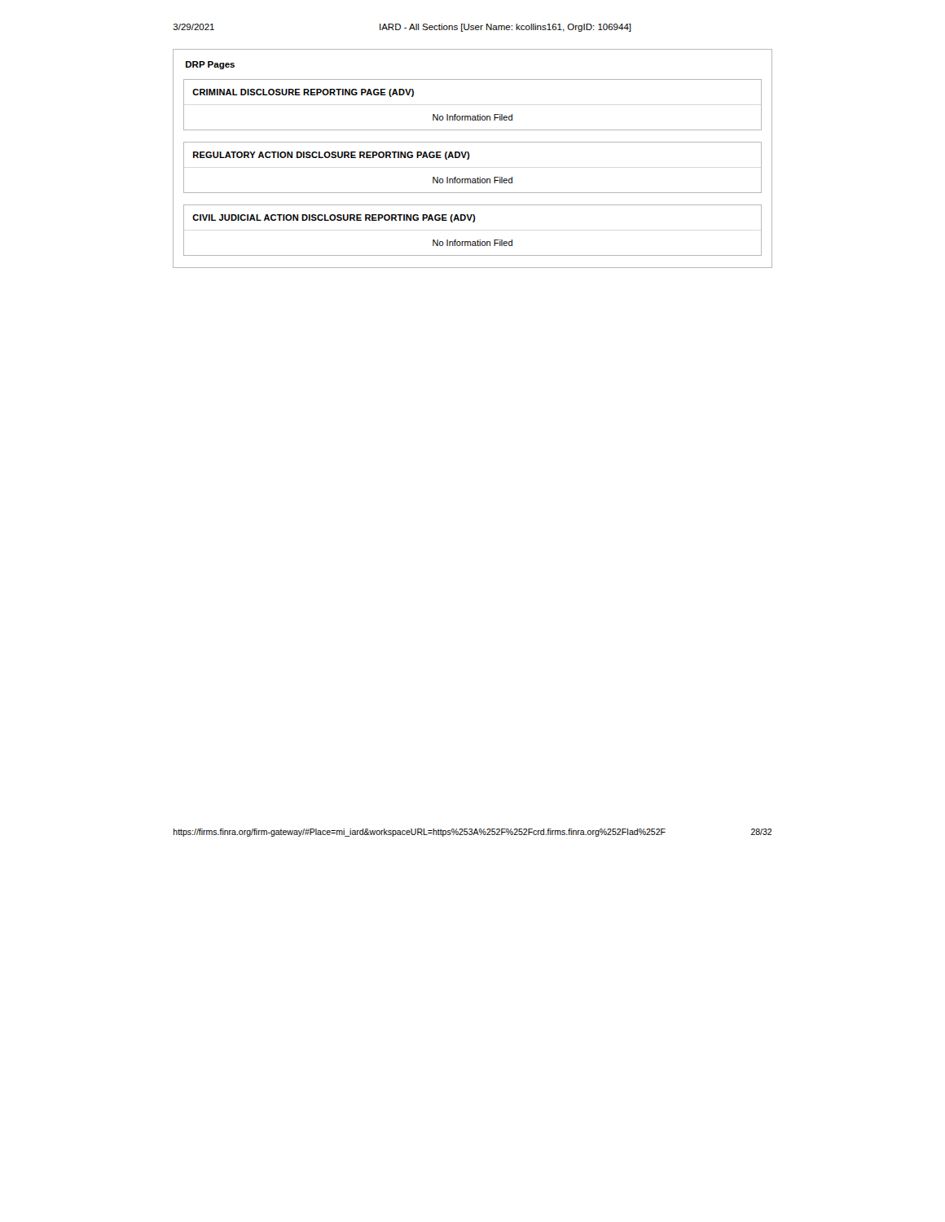3/29/2021
IARD - All Sections [User Name: kcollins161, OrgID: 106944]
DRP Pages
CRIMINAL DISCLOSURE REPORTING PAGE (ADV)
No Information Filed
REGULATORY ACTION DISCLOSURE REPORTING PAGE (ADV)
No Information Filed
CIVIL JUDICIAL ACTION DISCLOSURE REPORTING PAGE (ADV)
No Information Filed
https://firms.finra.org/firm-gateway/#Place=mi_iard&workspaceURL=https%253A%252F%252Fcrd.firms.finra.org%252FIad%252F
28/32